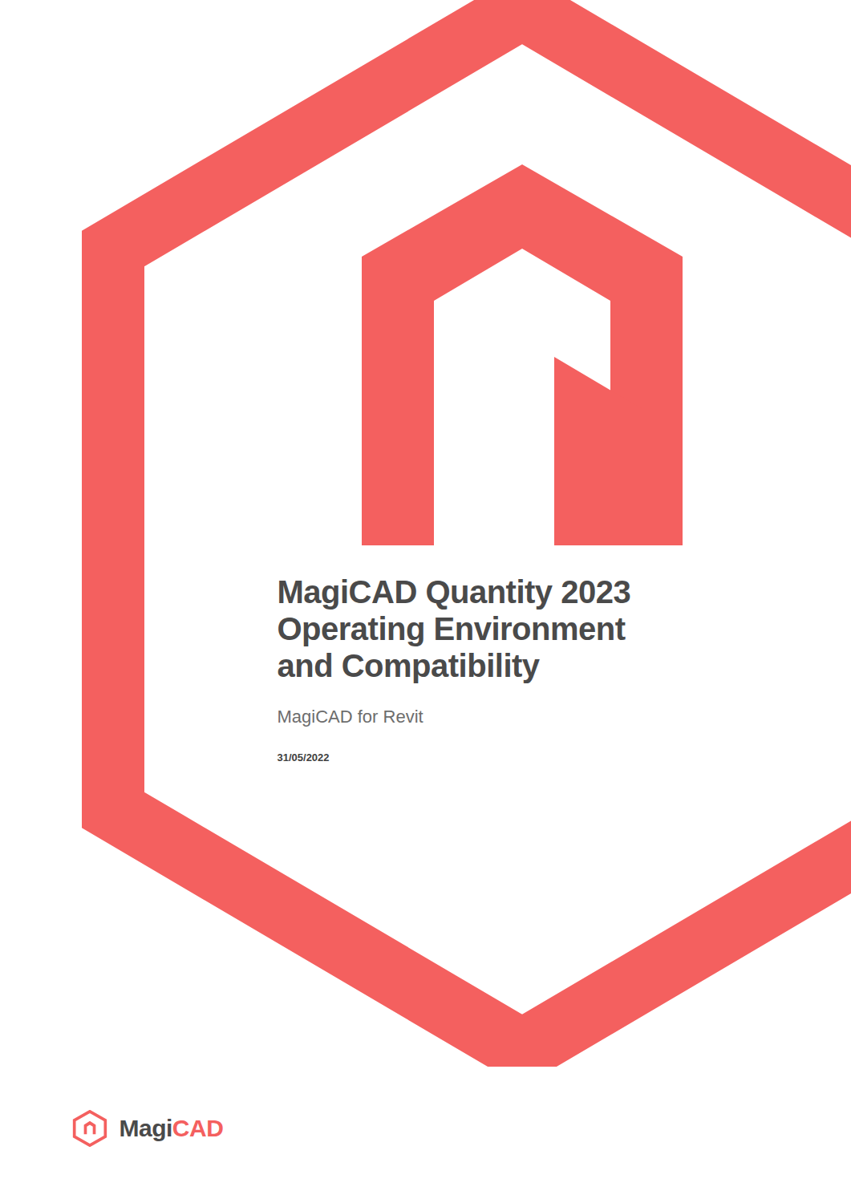MagiCAD Quantity 2023
Operating Environment
and Compatibility
MagiCAD for Revit
31/05/2022
Magi CAD